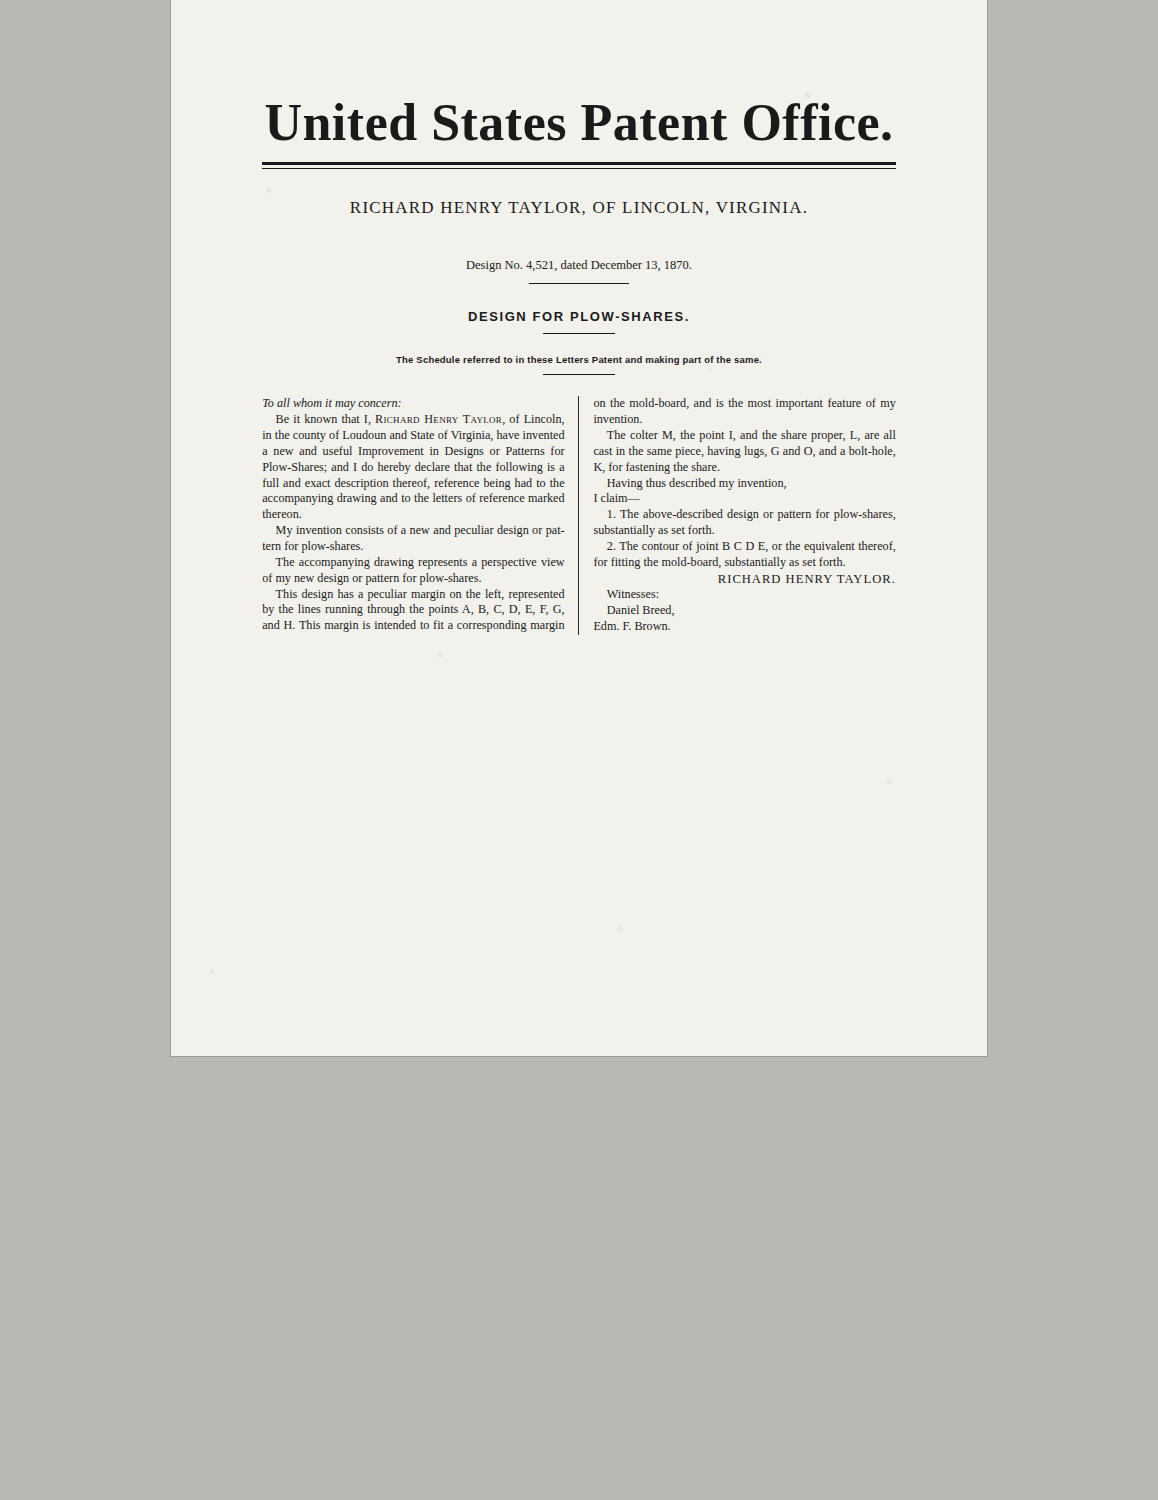United States Patent Office.
RICHARD HENRY TAYLOR, OF LINCOLN, VIRGINIA.
Design No. 4,521, dated December 13, 1870.
DESIGN FOR PLOW-SHARES.
The Schedule referred to in these Letters Patent and making part of the same.
To all whom it may concern:
Be it known that I, Richard Henry Taylor, of Lincoln, in the county of Loudoun and State of Virginia, have invented a new and useful Improvement in Designs or Patterns for Plow-Shares; and I do hereby declare that the following is a full and exact description thereof, reference being had to the accompanying drawing and to the letters of reference marked thereon.
My invention consists of a new and peculiar design or pattern for plow-shares.
The accompanying drawing represents a perspective view of my new design or pattern for plow-shares.
This design has a peculiar margin on the left, represented by the lines running through the points A, B, C, D, E, F, G, and H. This margin is intended to fit a corresponding margin on the mold-board, and is the most important feature of my invention.
The colter M, the point I, and the share proper, L, are all cast in the same piece, having lugs, G and O, and a bolt-hole, K, for fastening the share.
Having thus described my invention,
I claim—
1. The above-described design or pattern for plow-shares, substantially as set forth.
2. The contour of joint B C D E, or the equivalent thereof, for fitting the mold-board, substantially as set forth.
RICHARD HENRY TAYLOR.
Witnesses:
Daniel Breed,
Edm. F. Brown.